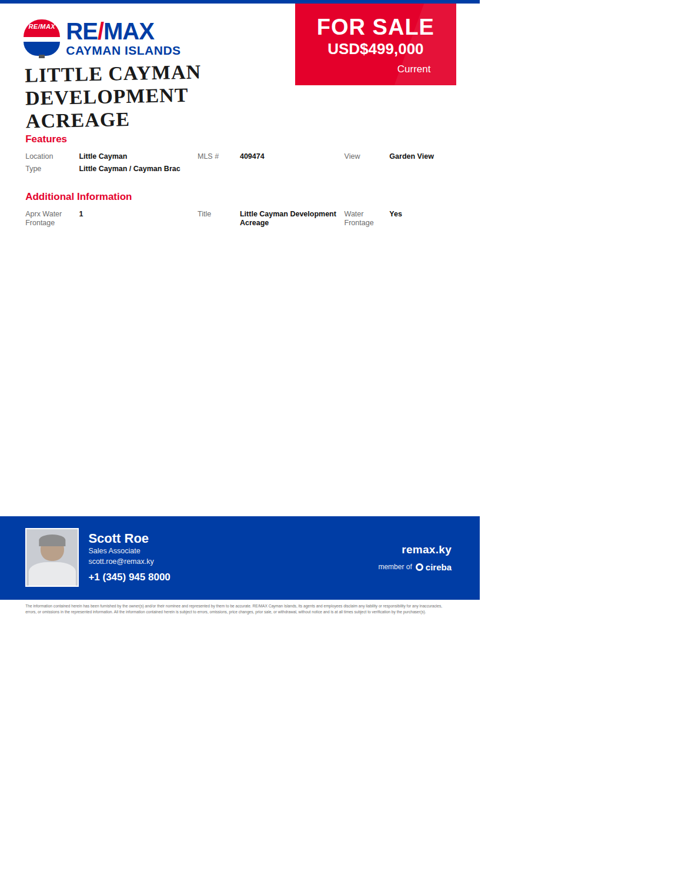RE/MAX
RE/MAX
CAYMAN ISLANDS
LITTLE CAYMAN DEVELOPMENT ACREAGE
FOR SALE
USD$499,000
Current
Features
Location
Little Cayman
MLS #
409474
View
Garden View
Type
Little Cayman / Cayman Brac
Additional Information
Aprx Water Frontage
1
Title
Little Cayman Development Acreage
Water Frontage
Yes
Scott Roe
Sales Associate
scott.roe@remax.ky
+1 (345) 945 8000
remax.ky
member of cireba
The information contained herein has been furnished by the owner(s) and/or their nominee and represented by them to be accurate. RE/MAX Cayman Islands, its agents and employees disclaim any liability or responsibility for any inaccuracies, errors, or omissions in the represented information. All the information contained herein is subject to errors, omissions, price changes, prior sale, or withdrawal, without notice and is at all times subject to verification by the purchaser(s).